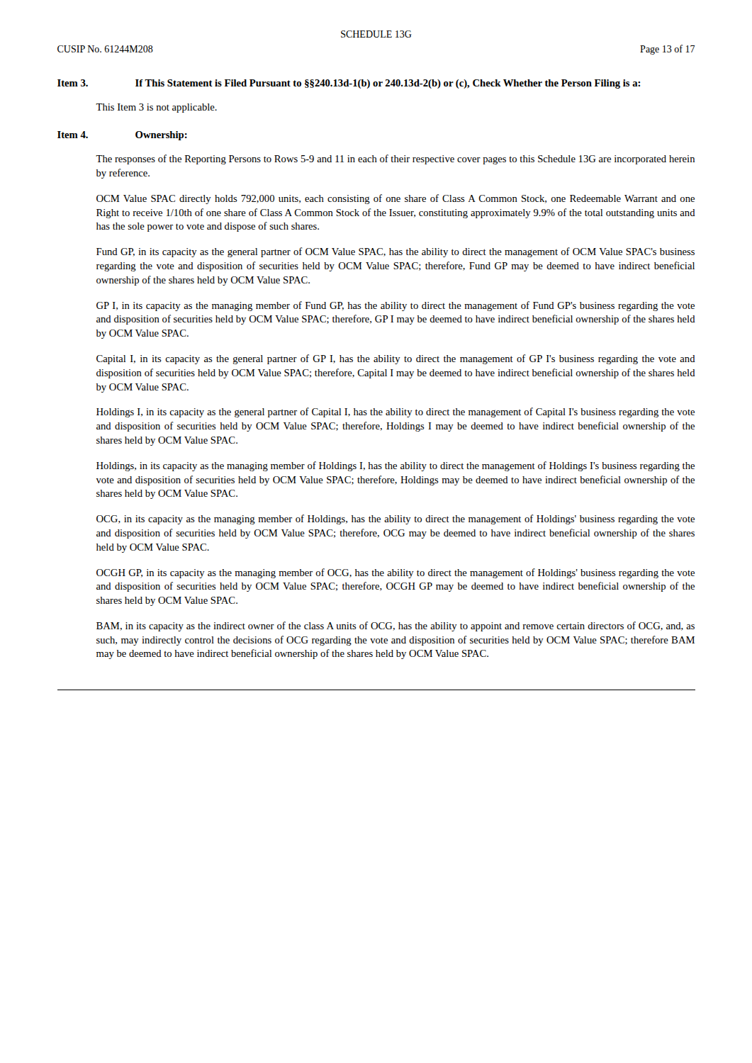SCHEDULE 13G
CUSIP No. 61244M208
Page 13 of 17
Item 3.
If This Statement is Filed Pursuant to §§240.13d-1(b) or 240.13d-2(b) or (c), Check Whether the Person Filing is a:
This Item 3 is not applicable.
Item 4.
Ownership:
The responses of the Reporting Persons to Rows 5-9 and 11 in each of their respective cover pages to this Schedule 13G are incorporated herein by reference.
OCM Value SPAC directly holds 792,000 units, each consisting of one share of Class A Common Stock, one Redeemable Warrant and one Right to receive 1/10th of one share of Class A Common Stock of the Issuer, constituting approximately 9.9% of the total outstanding units and has the sole power to vote and dispose of such shares.
Fund GP, in its capacity as the general partner of OCM Value SPAC, has the ability to direct the management of OCM Value SPAC's business regarding the vote and disposition of securities held by OCM Value SPAC; therefore, Fund GP may be deemed to have indirect beneficial ownership of the shares held by OCM Value SPAC.
GP I, in its capacity as the managing member of Fund GP, has the ability to direct the management of Fund GP's business regarding the vote and disposition of securities held by OCM Value SPAC; therefore, GP I may be deemed to have indirect beneficial ownership of the shares held by OCM Value SPAC.
Capital I, in its capacity as the general partner of GP I, has the ability to direct the management of GP I's business regarding the vote and disposition of securities held by OCM Value SPAC; therefore, Capital I may be deemed to have indirect beneficial ownership of the shares held by OCM Value SPAC.
Holdings I, in its capacity as the general partner of Capital I, has the ability to direct the management of Capital I's business regarding the vote and disposition of securities held by OCM Value SPAC; therefore, Holdings I may be deemed to have indirect beneficial ownership of the shares held by OCM Value SPAC.
Holdings, in its capacity as the managing member of Holdings I, has the ability to direct the management of Holdings I's business regarding the vote and disposition of securities held by OCM Value SPAC; therefore, Holdings may be deemed to have indirect beneficial ownership of the shares held by OCM Value SPAC.
OCG, in its capacity as the managing member of Holdings, has the ability to direct the management of Holdings' business regarding the vote and disposition of securities held by OCM Value SPAC; therefore, OCG may be deemed to have indirect beneficial ownership of the shares held by OCM Value SPAC.
OCGH GP, in its capacity as the managing member of OCG, has the ability to direct the management of Holdings' business regarding the vote and disposition of securities held by OCM Value SPAC; therefore, OCGH GP may be deemed to have indirect beneficial ownership of the shares held by OCM Value SPAC.
BAM, in its capacity as the indirect owner of the class A units of OCG, has the ability to appoint and remove certain directors of OCG, and, as such, may indirectly control the decisions of OCG regarding the vote and disposition of securities held by OCM Value SPAC; therefore BAM may be deemed to have indirect beneficial ownership of the shares held by OCM Value SPAC.